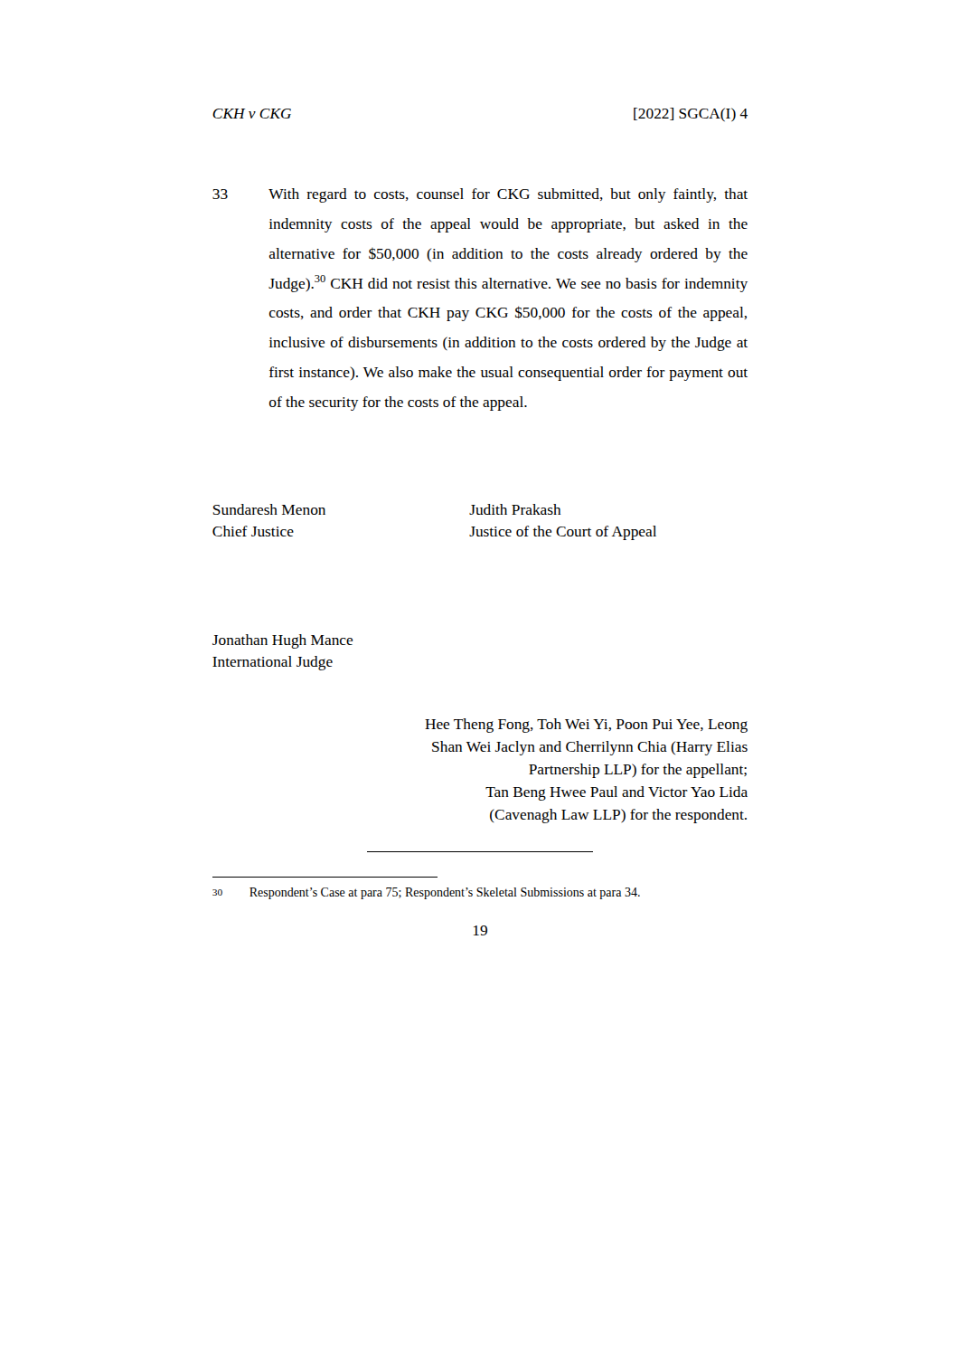CKH v CKG
[2022] SGCA(I) 4
33
With regard to costs, counsel for CKG submitted, but only faintly, that indemnity costs of the appeal would be appropriate, but asked in the alternative for $50,000 (in addition to the costs already ordered by the Judge).30 CKH did not resist this alternative. We see no basis for indemnity costs, and order that CKH pay CKG $50,000 for the costs of the appeal, inclusive of disbursements (in addition to the costs ordered by the Judge at first instance). We also make the usual consequential order for payment out of the security for the costs of the appeal.
Sundaresh Menon
Chief Justice
Judith Prakash
Justice of the Court of Appeal
Jonathan Hugh Mance
International Judge
Hee Theng Fong, Toh Wei Yi, Poon Pui Yee, Leong Shan Wei Jaclyn and Cherrilynn Chia (Harry Elias Partnership LLP) for the appellant;
Tan Beng Hwee Paul and Victor Yao Lida (Cavenagh Law LLP) for the respondent.
30
Respondent’s Case at para 75; Respondent’s Skeletal Submissions at para 34.
19